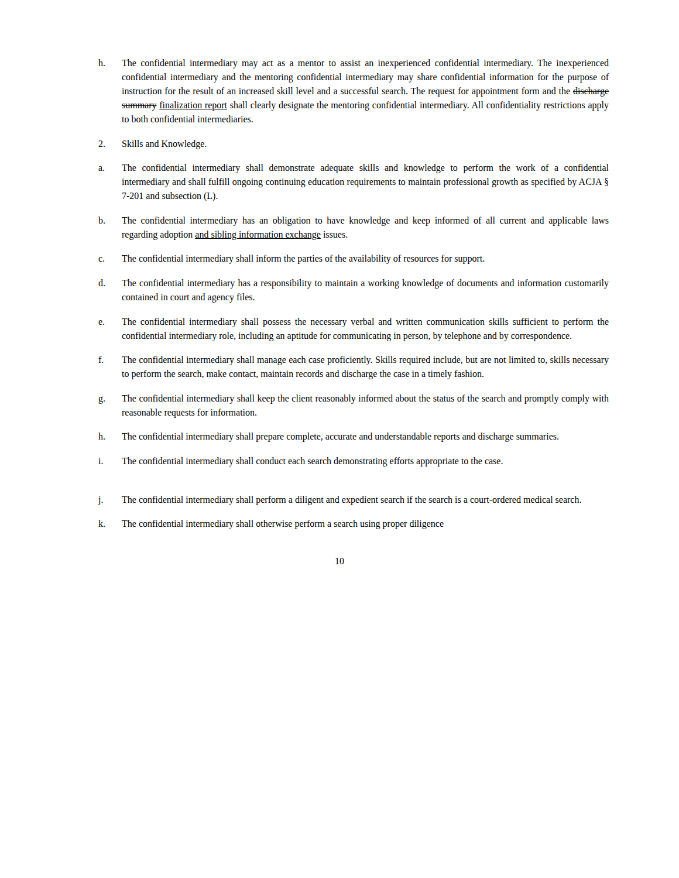h. The confidential intermediary may act as a mentor to assist an inexperienced confidential intermediary. The inexperienced confidential intermediary and the mentoring confidential intermediary may share confidential information for the purpose of instruction for the result of an increased skill level and a successful search. The request for appointment form and the discharge summary finalization report shall clearly designate the mentoring confidential intermediary. All confidentiality restrictions apply to both confidential intermediaries.
2. Skills and Knowledge.
a. The confidential intermediary shall demonstrate adequate skills and knowledge to perform the work of a confidential intermediary and shall fulfill ongoing continuing education requirements to maintain professional growth as specified by ACJA § 7-201 and subsection (L).
b. The confidential intermediary has an obligation to have knowledge and keep informed of all current and applicable laws regarding adoption and sibling information exchange issues.
c. The confidential intermediary shall inform the parties of the availability of resources for support.
d. The confidential intermediary has a responsibility to maintain a working knowledge of documents and information customarily contained in court and agency files.
e. The confidential intermediary shall possess the necessary verbal and written communication skills sufficient to perform the confidential intermediary role, including an aptitude for communicating in person, by telephone and by correspondence.
f. The confidential intermediary shall manage each case proficiently. Skills required include, but are not limited to, skills necessary to perform the search, make contact, maintain records and discharge the case in a timely fashion.
g. The confidential intermediary shall keep the client reasonably informed about the status of the search and promptly comply with reasonable requests for information.
h. The confidential intermediary shall prepare complete, accurate and understandable reports and discharge summaries.
i. The confidential intermediary shall conduct each search demonstrating efforts appropriate to the case.
j. The confidential intermediary shall perform a diligent and expedient search if the search is a court-ordered medical search.
k. The confidential intermediary shall otherwise perform a search using proper diligence
10